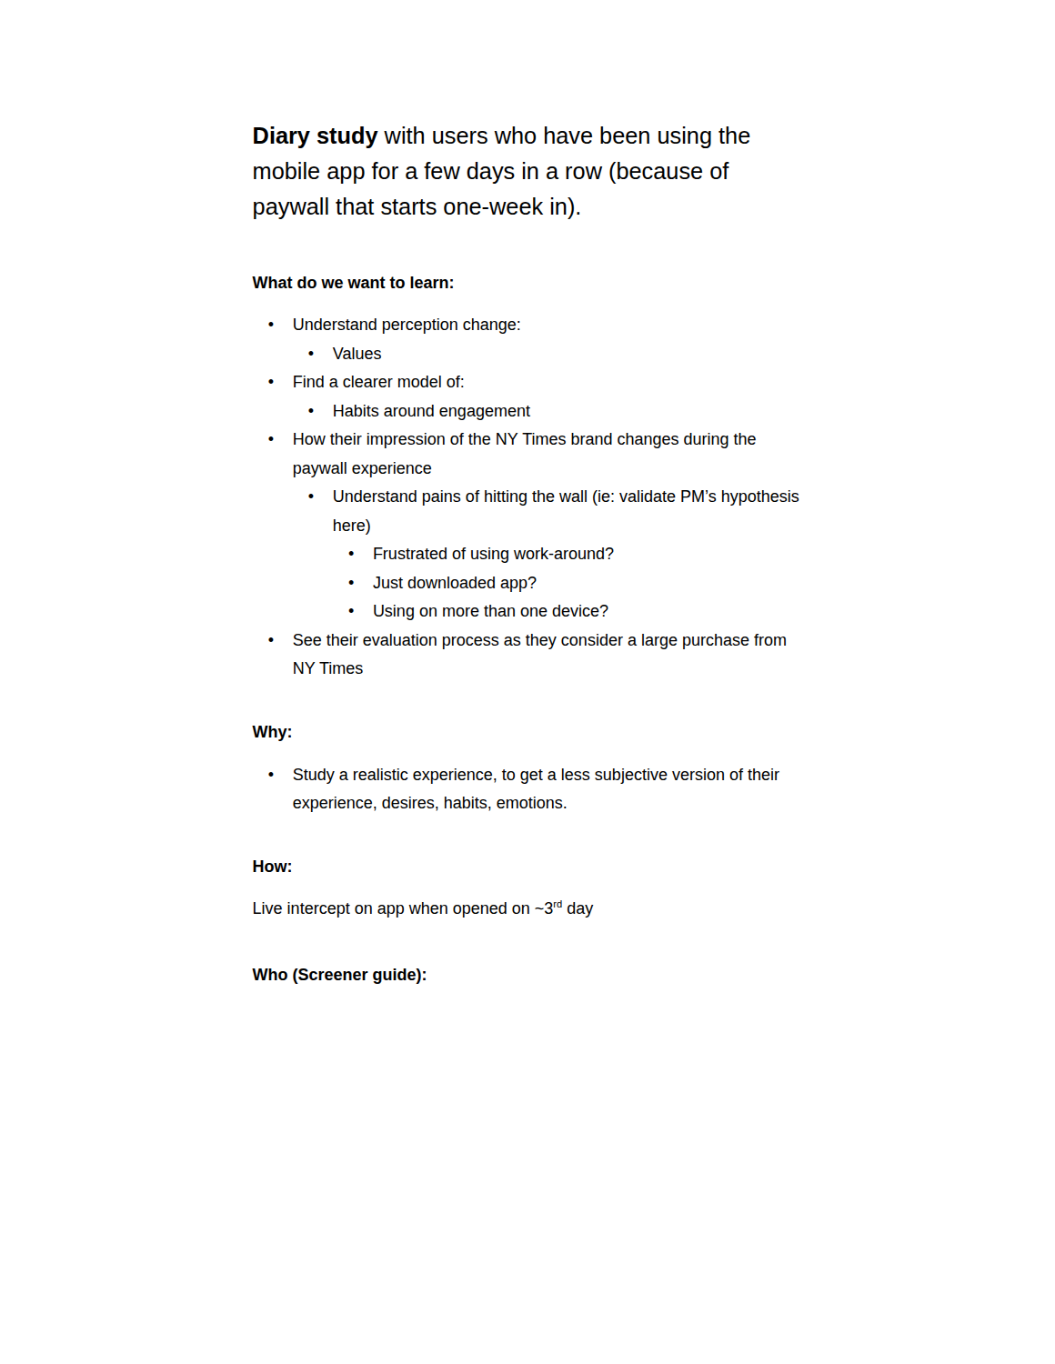Diary study with users who have been using the mobile app for a few days in a row (because of paywall that starts one-week in).
What do we want to learn:
Understand perception change:
Values
Find a clearer model of:
Habits around engagement
How their impression of the NY Times brand changes during the paywall experience
Understand pains of hitting the wall (ie: validate PM’s hypothesis here)
Frustrated of using work-around?
Just downloaded app?
Using on more than one device?
See their evaluation process as they consider a large purchase from NY Times
Why:
Study a realistic experience, to get a less subjective version of their experience, desires, habits, emotions.
How:
Live intercept on app when opened on ~3rd day
Who (Screener guide):